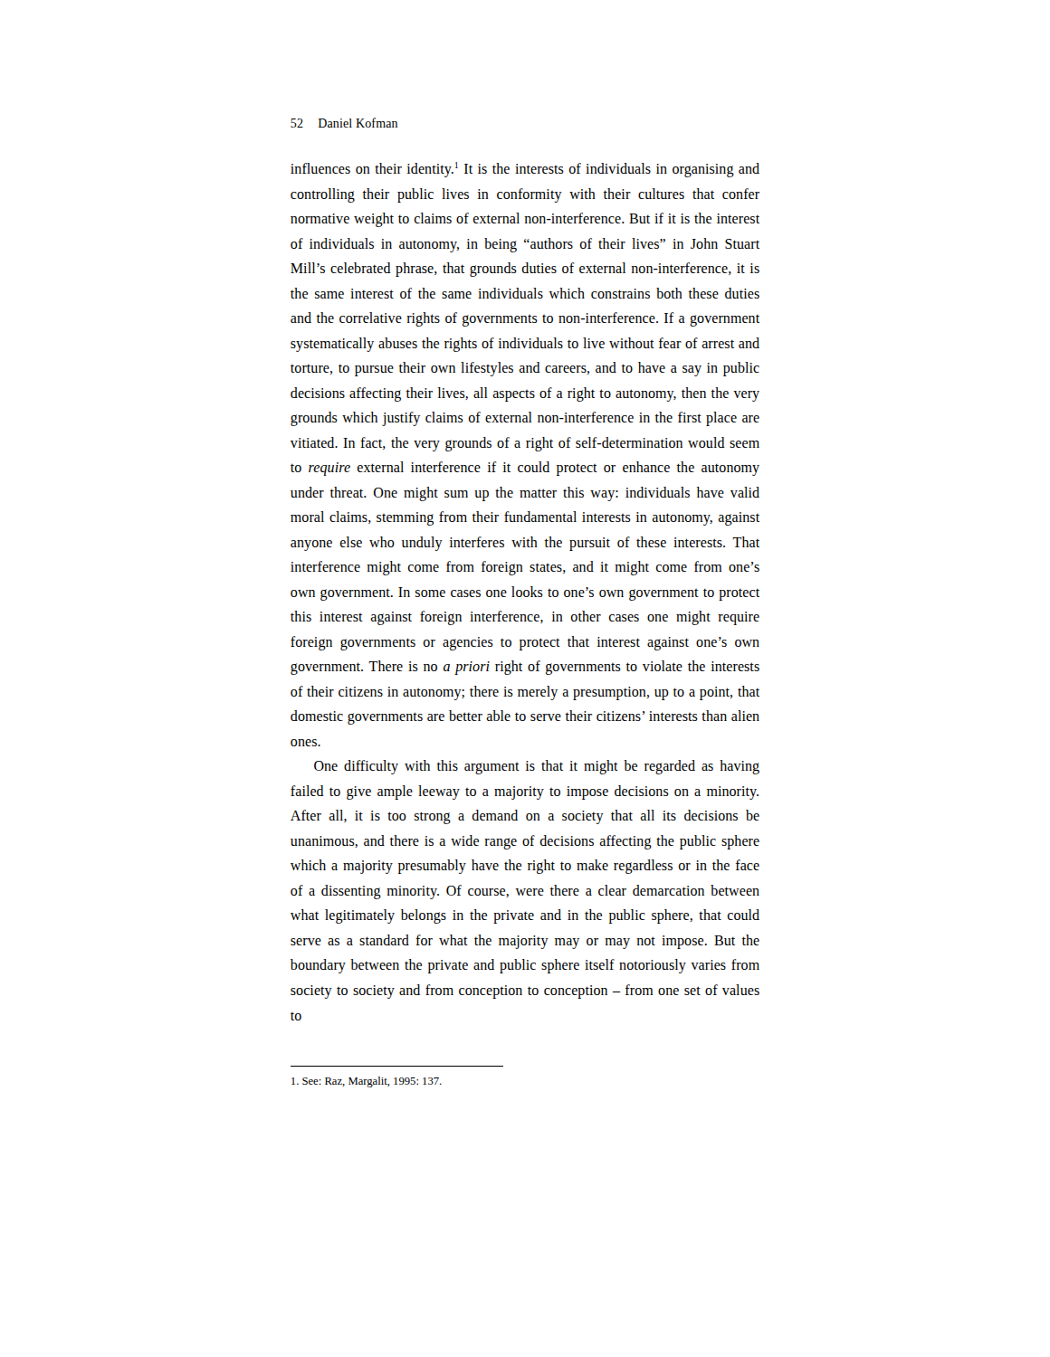52 Daniel Kofman
influences on their identity.1 It is the interests of individuals in organising and controlling their public lives in conformity with their cultures that confer normative weight to claims of external non-interference. But if it is the interest of individuals in autonomy, in being “authors of their lives” in John Stuart Mill’s celebrated phrase, that grounds duties of external non-interference, it is the same interest of the same individuals which constrains both these duties and the correlative rights of governments to non-interference. If a government systematically abuses the rights of individuals to live without fear of arrest and torture, to pursue their own lifestyles and careers, and to have a say in public decisions affecting their lives, all aspects of a right to autonomy, then the very grounds which justify claims of external non-interference in the first place are vitiated. In fact, the very grounds of a right of self-determination would seem to require external interference if it could protect or enhance the autonomy under threat. One might sum up the matter this way: individuals have valid moral claims, stemming from their fundamental interests in autonomy, against anyone else who unduly interferes with the pursuit of these interests. That interference might come from foreign states, and it might come from one’s own government. In some cases one looks to one’s own government to protect this interest against foreign interference, in other cases one might require foreign governments or agencies to protect that interest against one’s own government. There is no a priori right of governments to violate the interests of their citizens in autonomy; there is merely a presumption, up to a point, that domestic governments are better able to serve their citizens’ interests than alien ones.
One difficulty with this argument is that it might be regarded as having failed to give ample leeway to a majority to impose decisions on a minority. After all, it is too strong a demand on a society that all its decisions be unanimous, and there is a wide range of decisions affecting the public sphere which a majority presumably have the right to make regardless or in the face of a dissenting minority. Of course, were there a clear demarcation between what legitimately belongs in the private and in the public sphere, that could serve as a standard for what the majority may or may not impose. But the boundary between the private and public sphere itself notoriously varies from society to society and from conception to conception – from one set of values to
1. See: Raz, Margalit, 1995: 137.